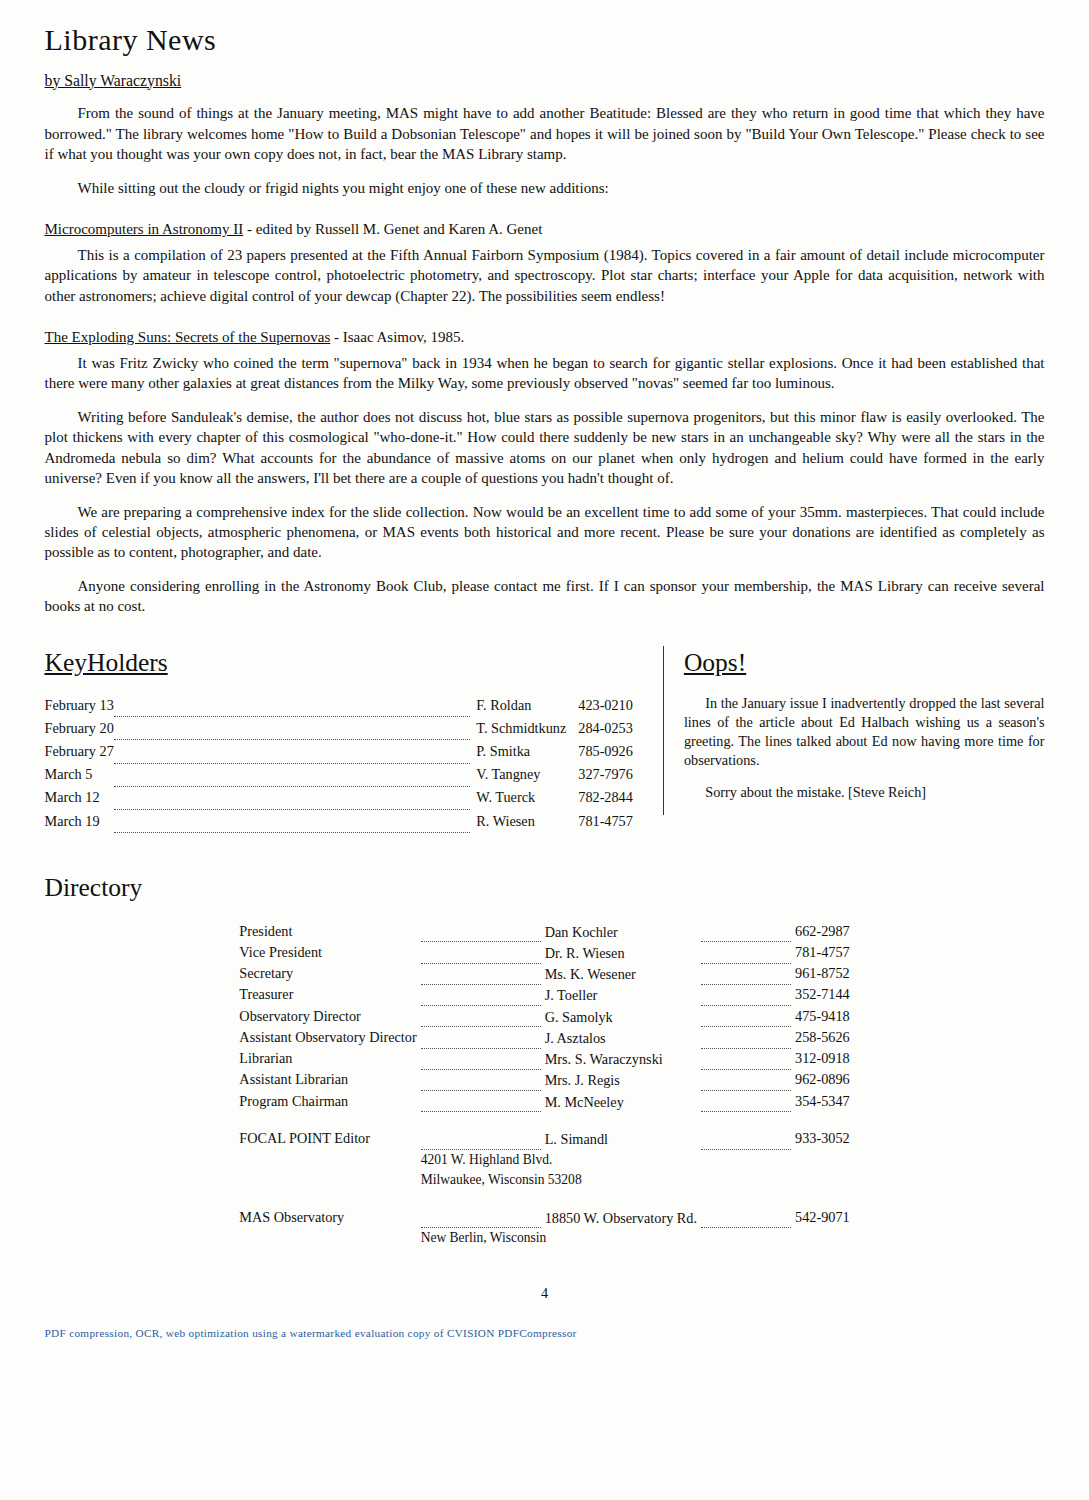Library News
by Sally Waraczynski
From the sound of things at the January meeting, MAS might have to add another Beatitude: Blessed are they who return in good time that which they have borrowed." The library welcomes home "How to Build a Dobsonian Telescope" and hopes it will be joined soon by "Build Your Own Telescope." Please check to see if what you thought was your own copy does not, in fact, bear the MAS Library stamp.
While sitting out the cloudy or frigid nights you might enjoy one of these new additions:
Microcomputers in Astronomy II - edited by Russell M. Genet and Karen A. Genet
This is a compilation of 23 papers presented at the Fifth Annual Fairborn Symposium (1984). Topics covered in a fair amount of detail include microcomputer applications by amateur in telescope control, photoelectric photometry, and spectroscopy. Plot star charts; interface your Apple for data acquisition, network with other astronomers; achieve digital control of your dewcap (Chapter 22). The possibilities seem endless!
The Exploding Suns: Secrets of the Supernovas - Isaac Asimov, 1985.
It was Fritz Zwicky who coined the term "supernova" back in 1934 when he began to search for gigantic stellar explosions. Once it had been established that there were many other galaxies at great distances from the Milky Way, some previously observed "novas" seemed far too luminous.
Writing before Sanduleak's demise, the author does not discuss hot, blue stars as possible supernova progenitors, but this minor flaw is easily overlooked. The plot thickens with every chapter of this cosmological "who-done-it." How could there suddenly be new stars in an unchangeable sky? Why were all the stars in the Andromeda nebula so dim? What accounts for the abundance of massive atoms on our planet when only hydrogen and helium could have formed in the early universe? Even if you know all the answers, I'll bet there are a couple of questions you hadn't thought of.
We are preparing a comprehensive index for the slide collection. Now would be an excellent time to add some of your 35mm. masterpieces. That could include slides of celestial objects, atmospheric phenomena, or MAS events both historical and more recent. Please be sure your donations are identified as completely as possible as to content, photographer, and date.
Anyone considering enrolling in the Astronomy Book Club, please contact me first. If I can sponsor your membership, the MAS Library can receive several books at no cost.
KeyHolders
| February 13 | | F. Roldan | | 423-0210 |
| February 20 | | T. Schmidtkunz | | 284-0253 |
| February 27 | | P. Smitka | | 785-0926 |
| March 5 | | V. Tangney | | 327-7976 |
| March 12 | | W. Tuerck | | 782-2844 |
| March 19 | | R. Wiesen | | 781-4757 |
Oops!
In the January issue I inadvertently dropped the last several lines of the article about Ed Halbach wishing us a season's greeting. The lines talked about Ed now having more time for observations.
Sorry about the mistake. [Steve Reich]
Directory
| President | | Dan Kochler | | 662-2987 |
| Vice President | | Dr. R. Wiesen | | 781-4757 |
| Secretary | | Ms. K. Wesener | | 961-8752 |
| Treasurer | | J. Toeller | | 352-7144 |
| Observatory Director | | G. Samolyk | | 475-9418 |
| Assistant Observatory Director | | J. Asztalos | | 258-5626 |
| Librarian | | Mrs. S. Waraczynski | | 312-0918 |
| Assistant Librarian | | Mrs. J. Regis | | 962-0896 |
| Program Chairman | | M. McNeeley | | 354-5347 |
| FOCAL POINT Editor | | L. Simandl | | 933-3052 |
| | 4201 W. Highland Blvd. |
| | Milwaukee, Wisconsin 53208 |
| MAS Observatory | | 18850 W. Observatory Rd. | | 542-9071 |
| | New Berlin, Wisconsin |
4
PDF compression, OCR, web optimization using a watermarked evaluation copy of CVISION PDFCompressor